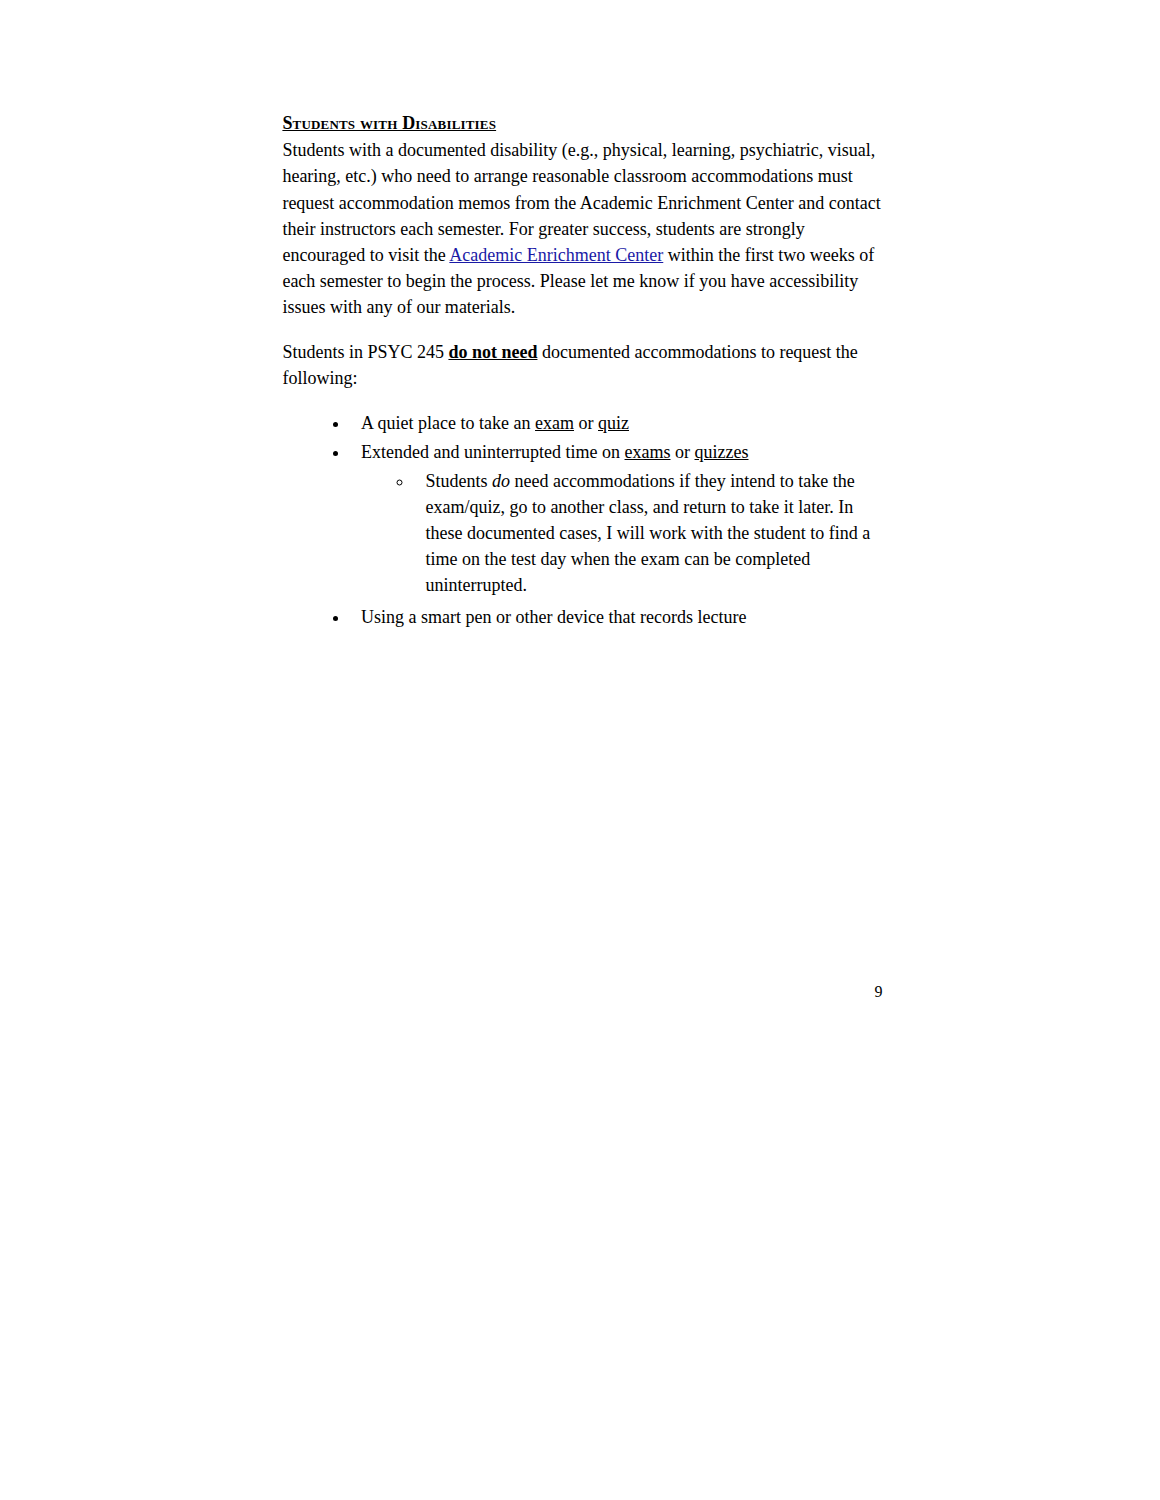Students with Disabilities
Students with a documented disability (e.g., physical, learning, psychiatric, visual, hearing, etc.) who need to arrange reasonable classroom accommodations must request accommodation memos from the Academic Enrichment Center and contact their instructors each semester. For greater success, students are strongly encouraged to visit the Academic Enrichment Center within the first two weeks of each semester to begin the process. Please let me know if you have accessibility issues with any of our materials.
Students in PSYC 245 do not need documented accommodations to request the following:
A quiet place to take an exam or quiz
Extended and uninterrupted time on exams or quizzes
Students do need accommodations if they intend to take the exam/quiz, go to another class, and return to take it later. In these documented cases, I will work with the student to find a time on the test day when the exam can be completed uninterrupted.
Using a smart pen or other device that records lecture
9